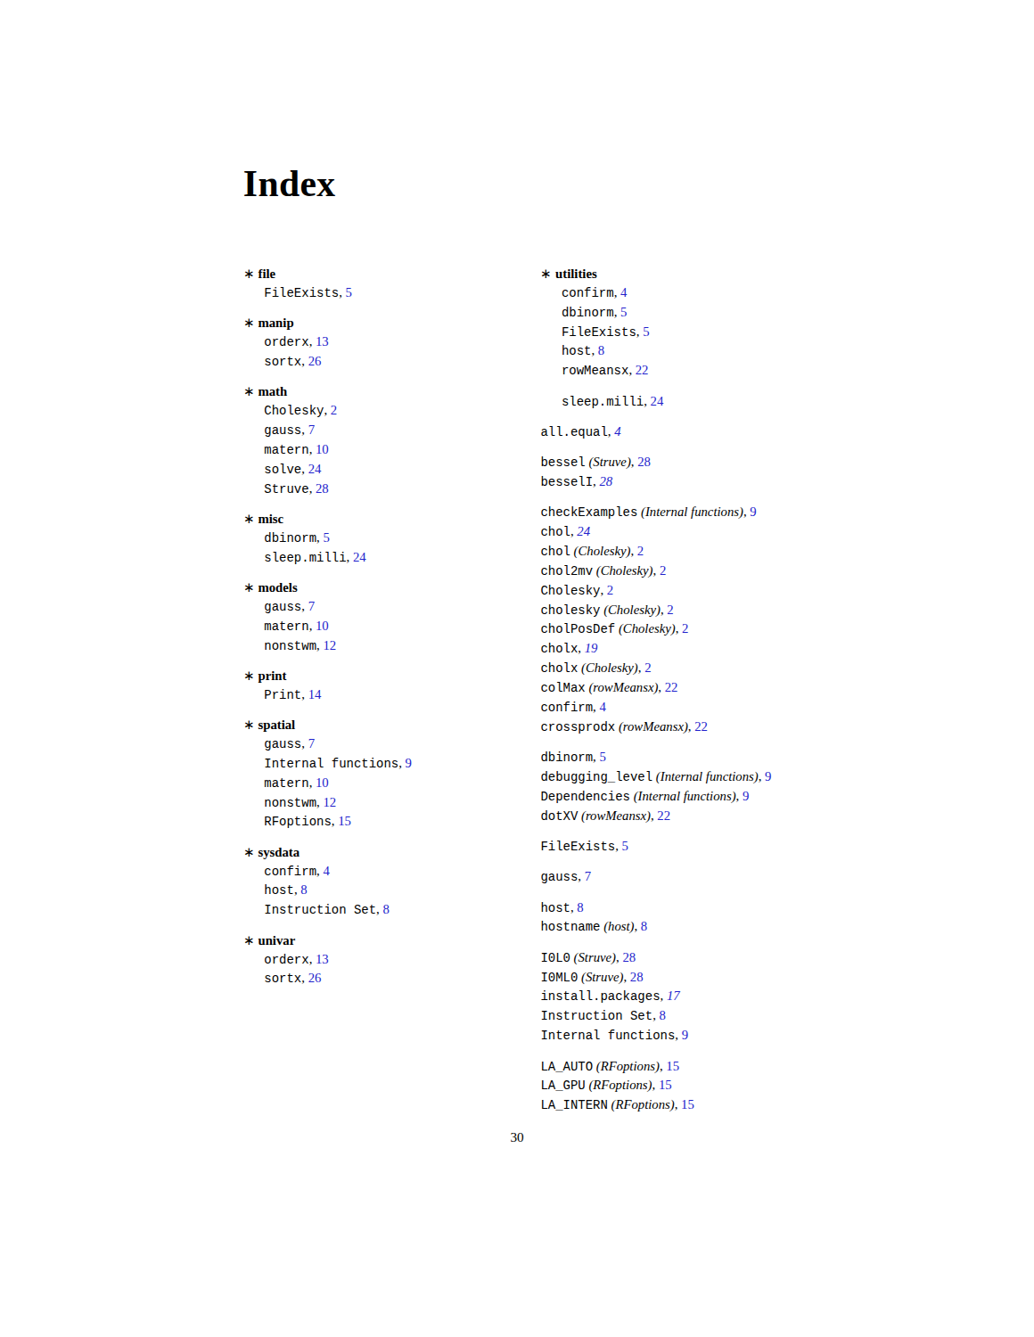Index
∗ file
FileExists, 5
∗ manip
orderx, 13
sortx, 26
∗ math
Cholesky, 2
gauss, 7
matern, 10
solve, 24
Struve, 28
∗ misc
dbinorm, 5
sleep.milli, 24
∗ models
gauss, 7
matern, 10
nonstwm, 12
∗ print
Print, 14
∗ spatial
gauss, 7
Internal functions, 9
matern, 10
nonstwm, 12
RFoptions, 15
∗ sysdata
confirm, 4
host, 8
Instruction Set, 8
∗ univar
orderx, 13
sortx, 26
∗ utilities
confirm, 4
dbinorm, 5
FileExists, 5
host, 8
rowMeansx, 22
sleep.milli, 24
all.equal, 4
bessel (Struve), 28
besselI, 28
checkExamples (Internal functions), 9
chol, 24
chol (Cholesky), 2
chol2mv (Cholesky), 2
Cholesky, 2
cholesky (Cholesky), 2
cholPosDef (Cholesky), 2
cholx, 19
cholx (Cholesky), 2
colMax (rowMeansx), 22
confirm, 4
crossprodx (rowMeansx), 22
dbinorm, 5
debugging_level (Internal functions), 9
Dependencies (Internal functions), 9
dotXV (rowMeansx), 22
FileExists, 5
gauss, 7
host, 8
hostname (host), 8
I0L0 (Struve), 28
I0ML0 (Struve), 28
install.packages, 17
Instruction Set, 8
Internal functions, 9
LA_AUTO (RFoptions), 15
LA_GPU (RFoptions), 15
LA_INTERN (RFoptions), 15
30